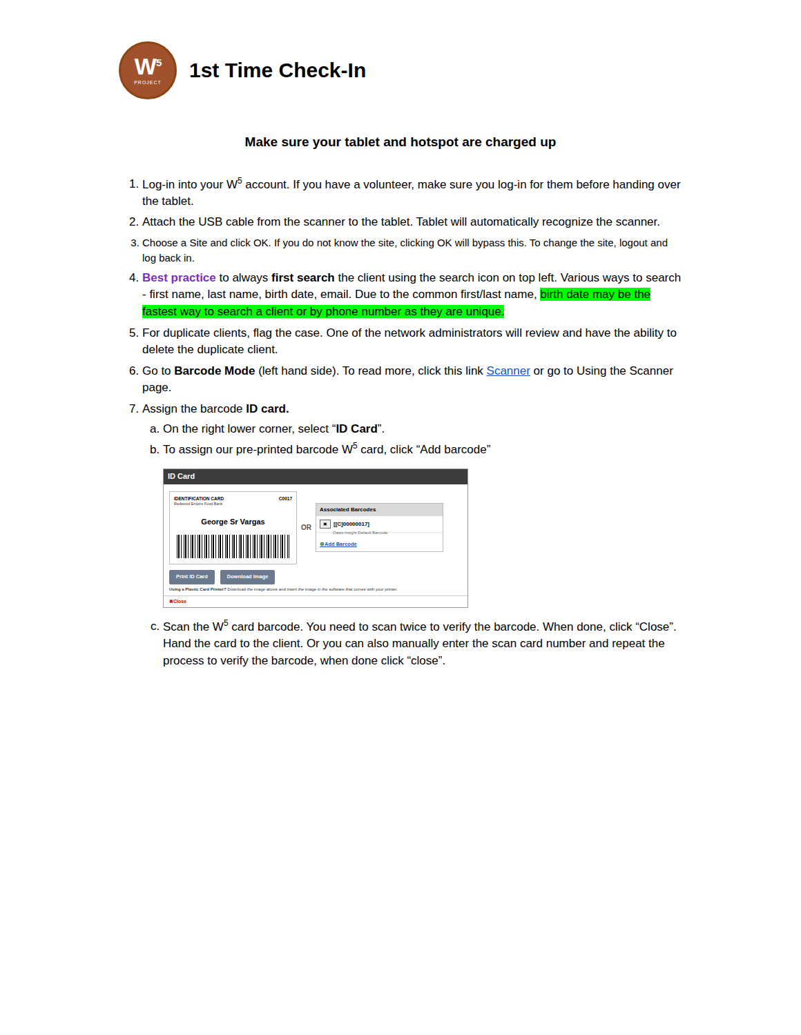W5
PROJECT
1st Time Check-In
Make sure your tablet and hotspot are charged up
Log-in into your W5 account. If you have a volunteer, make sure you log-in for them before handing over the tablet.
Attach the USB cable from the scanner to the tablet. Tablet will automatically recognize the scanner.
Choose a Site and click OK. If you do not know the site, clicking OK will bypass this. To change the site, logout and log back in.
Best practice to always first search the client using the search icon on top left. Various ways to search - first name, last name, birth date, email. Due to the common first/last name, birth date may be the fastest way to search a client or by phone number as they are unique.
For duplicate clients, flag the case. One of the network administrators will review and have the ability to delete the duplicate client.
Go to Barcode Mode (left hand side). To read more, click this link Scanner or go to Using the Scanner page.
Assign the barcode ID card.
On the right lower corner, select “ID Card”.
To assign our pre-printed barcode W5 card, click “Add barcode”
ID Card
IDENTIFICATION CARD C0017
Redwood Empire Food Bank
George Sr Vargas
OR
Associated Barcodes
▣
[[C]00000017]
Oasis Insight Default Barcode
Add Barcode
Print ID Card
Download Image
Using a Plastic Card Printer? Download the image above and insert the image in the software that comes with your printer.
Close
Scan the W5 card barcode. You need to scan twice to verify the barcode. When done, click “Close”. Hand the card to the client. Or you can also manually enter the scan card number and repeat the process to verify the barcode, when done click “close”.